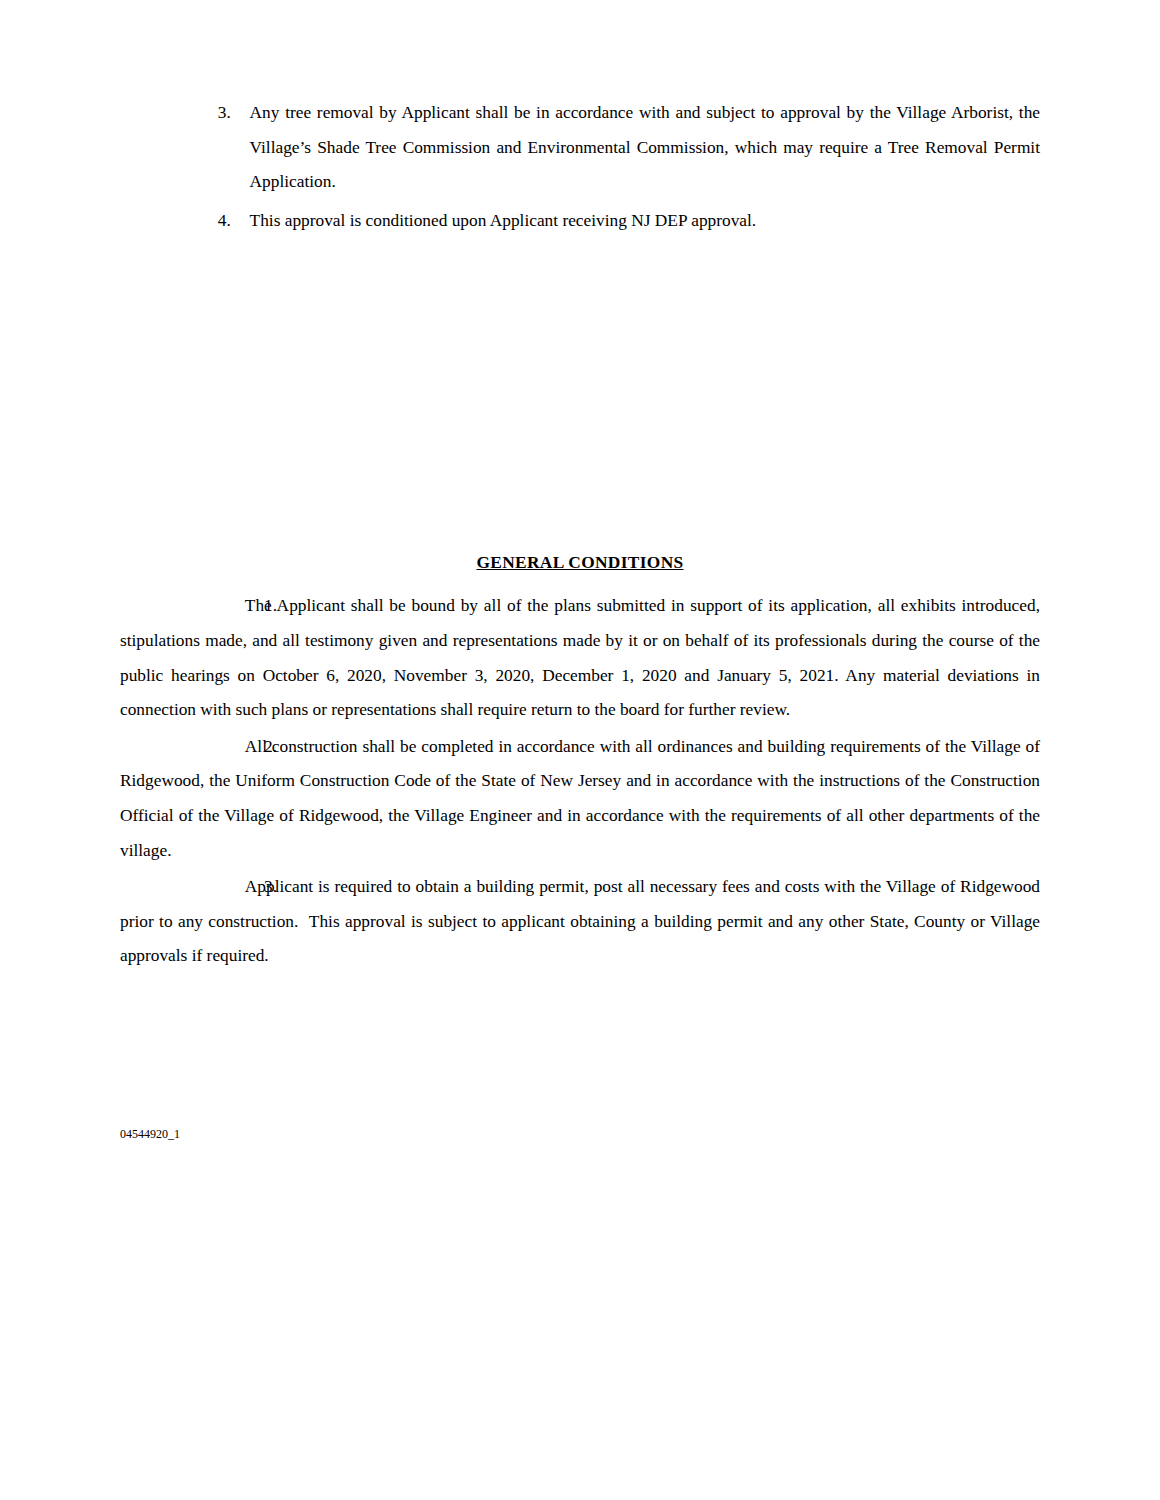Any tree removal by Applicant shall be in accordance with and subject to approval by the Village Arborist, the Village’s Shade Tree Commission and Environmental Commission, which may require a Tree Removal Permit Application.
This approval is conditioned upon Applicant receiving NJ DEP approval.
GENERAL CONDITIONS
1. The Applicant shall be bound by all of the plans submitted in support of its application, all exhibits introduced, stipulations made, and all testimony given and representations made by it or on behalf of its professionals during the course of the public hearings on October 6, 2020, November 3, 2020, December 1, 2020 and January 5, 2021. Any material deviations in connection with such plans or representations shall require return to the board for further review.
2. All construction shall be completed in accordance with all ordinances and building requirements of the Village of Ridgewood, the Uniform Construction Code of the State of New Jersey and in accordance with the instructions of the Construction Official of the Village of Ridgewood, the Village Engineer and in accordance with the requirements of all other departments of the village.
3. Applicant is required to obtain a building permit, post all necessary fees and costs with the Village of Ridgewood prior to any construction. This approval is subject to applicant obtaining a building permit and any other State, County or Village approvals if required.
04544920_1